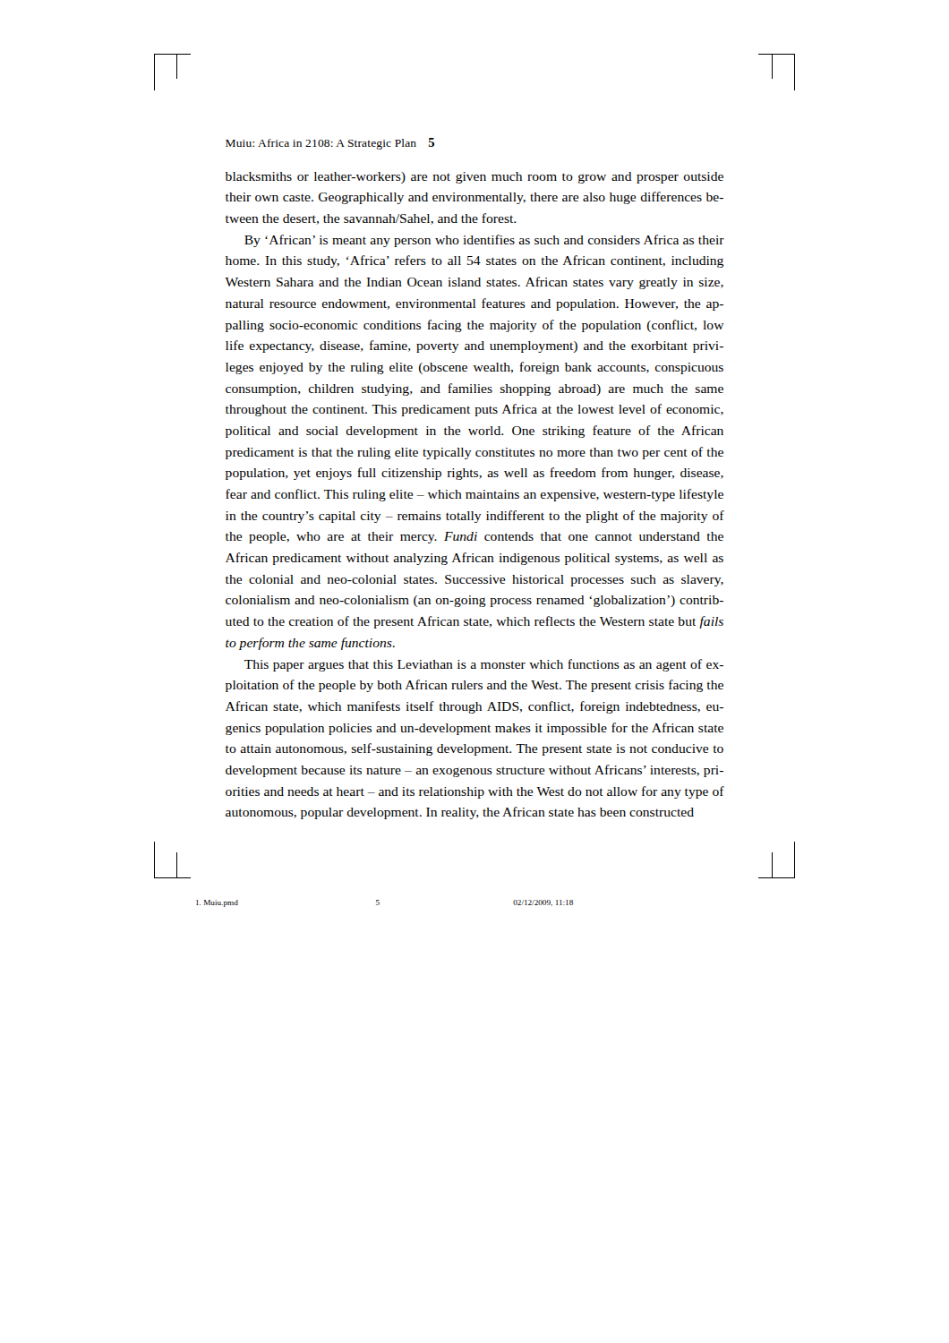Muiu: Africa in 2108: A Strategic Plan 5
blacksmiths or leather-workers) are not given much room to grow and prosper outside their own caste. Geographically and environmentally, there are also huge differences between the desert, the savannah/Sahel, and the forest.
By ‘African’ is meant any person who identifies as such and considers Africa as their home. In this study, ‘Africa’ refers to all 54 states on the African continent, including Western Sahara and the Indian Ocean island states. African states vary greatly in size, natural resource endowment, environmental features and population. However, the appalling socio-economic conditions facing the majority of the population (conflict, low life expectancy, disease, famine, poverty and unemployment) and the exorbitant privileges enjoyed by the ruling elite (obscene wealth, foreign bank accounts, conspicuous consumption, children studying, and families shopping abroad) are much the same throughout the continent. This predicament puts Africa at the lowest level of economic, political and social development in the world. One striking feature of the African predicament is that the ruling elite typically constitutes no more than two per cent of the population, yet enjoys full citizenship rights, as well as freedom from hunger, disease, fear and conflict. This ruling elite – which maintains an expensive, western-type lifestyle in the country’s capital city – remains totally indifferent to the plight of the majority of the people, who are at their mercy. Fundi contends that one cannot understand the African predicament without analyzing African indigenous political systems, as well as the colonial and neo-colonial states. Successive historical processes such as slavery, colonialism and neo-colonialism (an on-going process renamed ‘globalization’) contributed to the creation of the present African state, which reflects the Western state but fails to perform the same functions.
This paper argues that this Leviathan is a monster which functions as an agent of exploitation of the people by both African rulers and the West. The present crisis facing the African state, which manifests itself through AIDS, conflict, foreign indebtedness, eugenics population policies and un-development makes it impossible for the African state to attain autonomous, self-sustaining development. The present state is not conducive to development because its nature – an exogenous structure without Africans’ interests, priorities and needs at heart – and its relationship with the West do not allow for any type of autonomous, popular development. In reality, the African state has been constructed
1. Muiu.pmd 5 02/12/2009, 11:18